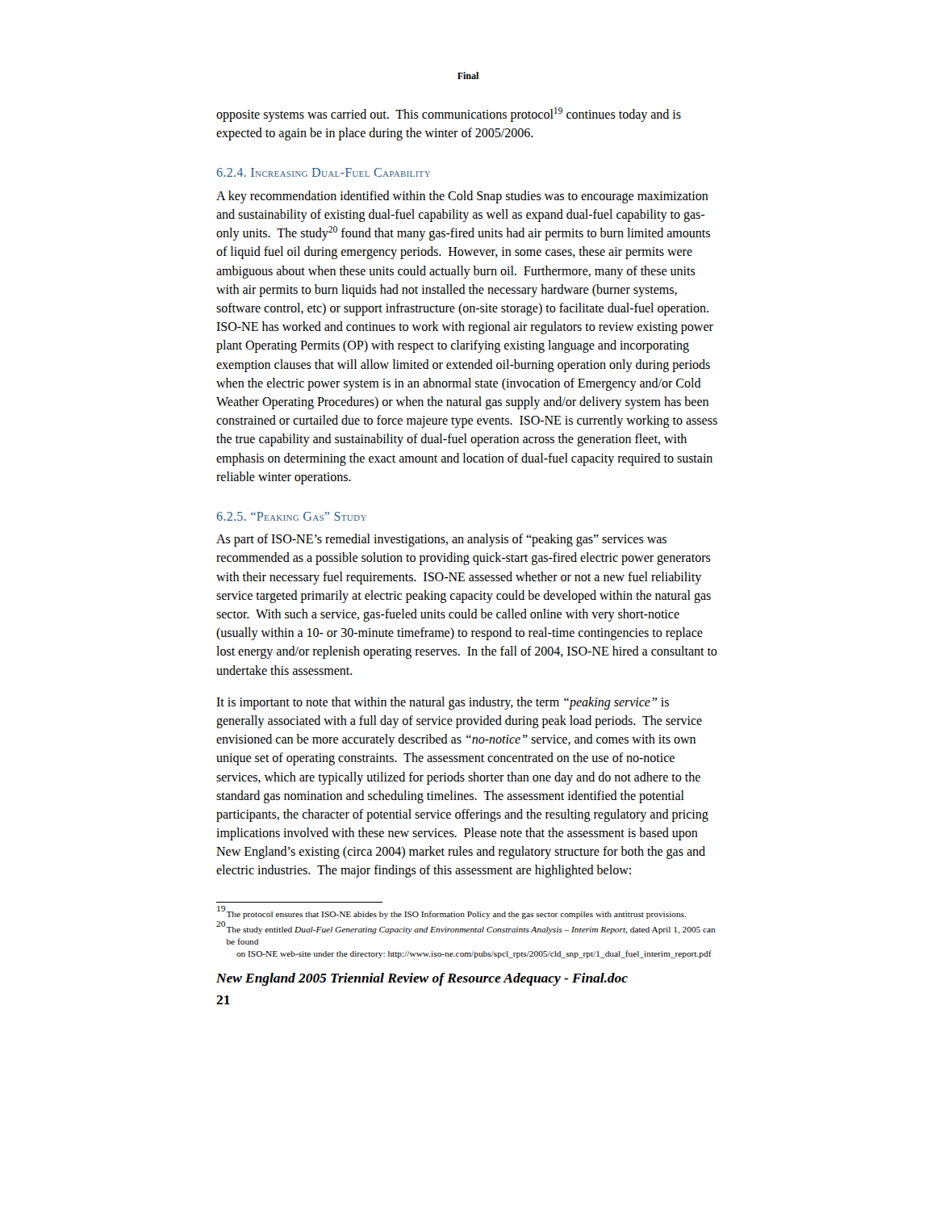Final
opposite systems was carried out. This communications protocol19 continues today and is expected to again be in place during the winter of 2005/2006.
6.2.4. Increasing Dual-Fuel Capability
A key recommendation identified within the Cold Snap studies was to encourage maximization and sustainability of existing dual-fuel capability as well as expand dual-fuel capability to gas-only units. The study20 found that many gas-fired units had air permits to burn limited amounts of liquid fuel oil during emergency periods. However, in some cases, these air permits were ambiguous about when these units could actually burn oil. Furthermore, many of these units with air permits to burn liquids had not installed the necessary hardware (burner systems, software control, etc) or support infrastructure (on-site storage) to facilitate dual-fuel operation. ISO-NE has worked and continues to work with regional air regulators to review existing power plant Operating Permits (OP) with respect to clarifying existing language and incorporating exemption clauses that will allow limited or extended oil-burning operation only during periods when the electric power system is in an abnormal state (invocation of Emergency and/or Cold Weather Operating Procedures) or when the natural gas supply and/or delivery system has been constrained or curtailed due to force majeure type events. ISO-NE is currently working to assess the true capability and sustainability of dual-fuel operation across the generation fleet, with emphasis on determining the exact amount and location of dual-fuel capacity required to sustain reliable winter operations.
6.2.5. “Peaking Gas” Study
As part of ISO-NE’s remedial investigations, an analysis of “peaking gas” services was recommended as a possible solution to providing quick-start gas-fired electric power generators with their necessary fuel requirements. ISO-NE assessed whether or not a new fuel reliability service targeted primarily at electric peaking capacity could be developed within the natural gas sector. With such a service, gas-fueled units could be called online with very short-notice (usually within a 10- or 30-minute timeframe) to respond to real-time contingencies to replace lost energy and/or replenish operating reserves. In the fall of 2004, ISO-NE hired a consultant to undertake this assessment.
It is important to note that within the natural gas industry, the term “peaking service” is generally associated with a full day of service provided during peak load periods. The service envisioned can be more accurately described as “no-notice” service, and comes with its own unique set of operating constraints. The assessment concentrated on the use of no-notice services, which are typically utilized for periods shorter than one day and do not adhere to the standard gas nomination and scheduling timelines. The assessment identified the potential participants, the character of potential service offerings and the resulting regulatory and pricing implications involved with these new services. Please note that the assessment is based upon New England’s existing (circa 2004) market rules and regulatory structure for both the gas and electric industries. The major findings of this assessment are highlighted below:
19 The protocol ensures that ISO-NE abides by the ISO Information Policy and the gas sector compiles with antitrust provisions.
20 The study entitled Dual-Fuel Generating Capacity and Environmental Constraints Analysis – Interim Report, dated April 1, 2005 can be found on ISO-NE web-site under the directory: http://www.iso-ne.com/pubs/spcl_rpts/2005/cld_snp_rpt/1_dual_fuel_interim_report.pdf
New England 2005 Triennial Review of Resource Adequacy - Final.doc
21